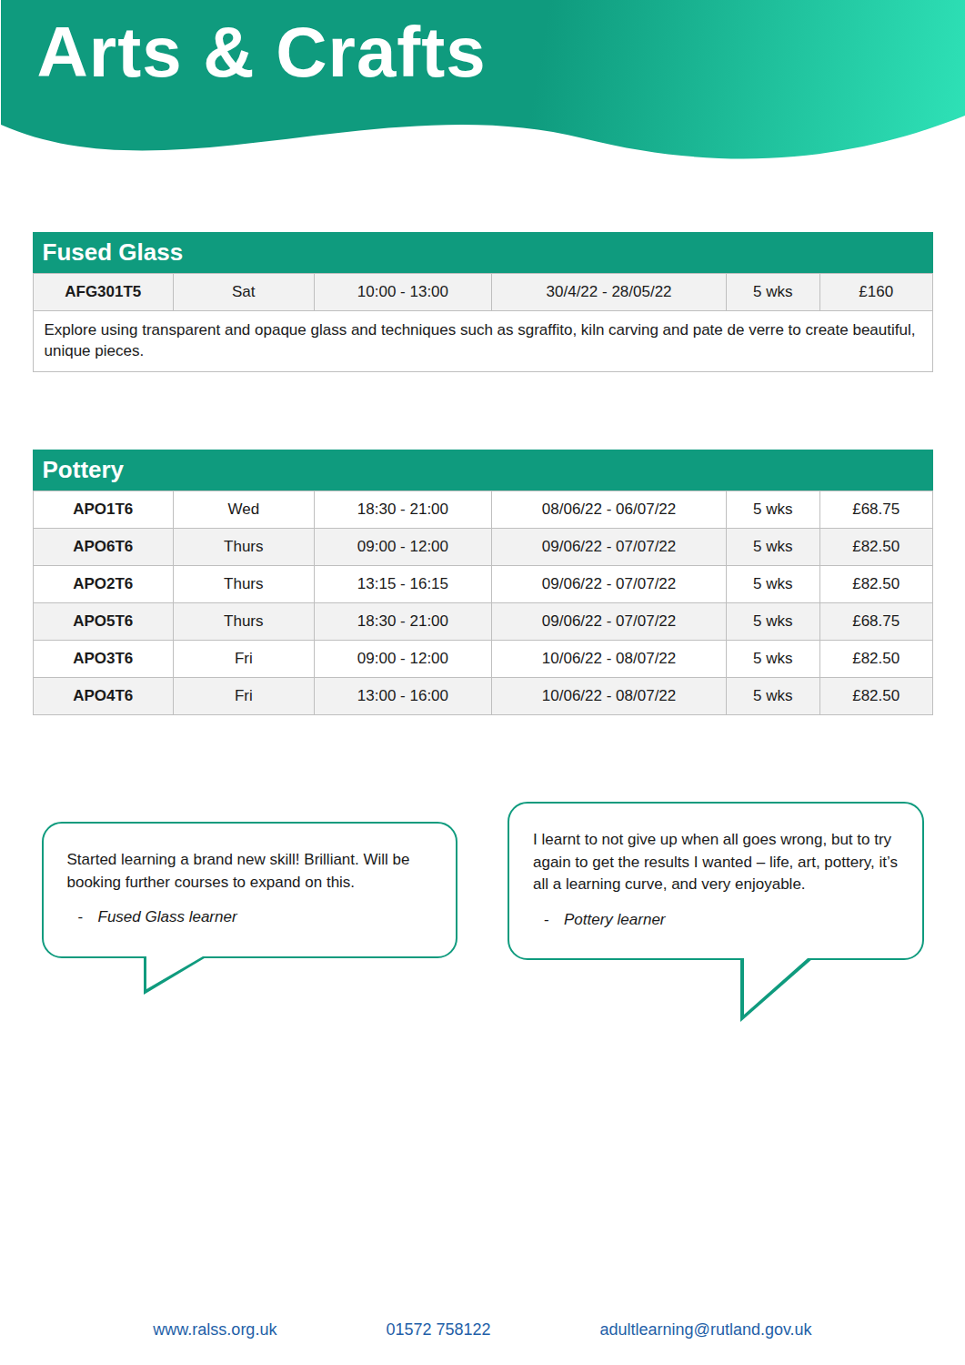Arts & Crafts
Fused Glass
| AFG301T5 | Sat | 10:00 - 13:00 | 30/4/22 - 28/05/22 | 5 wks | £160 |
| Explore using transparent and opaque glass and techniques such as sgraffito, kiln carving and pate de verre to create beautiful, unique pieces. |
Pottery
| APO1T6 | Wed | 18:30 - 21:00 | 08/06/22 - 06/07/22 | 5 wks | £68.75 |
| APO6T6 | Thurs | 09:00 - 12:00 | 09/06/22 - 07/07/22 | 5 wks | £82.50 |
| APO2T6 | Thurs | 13:15 - 16:15 | 09/06/22 - 07/07/22 | 5 wks | £82.50 |
| APO5T6 | Thurs | 18:30 - 21:00 | 09/06/22 - 07/07/22 | 5 wks | £68.75 |
| APO3T6 | Fri | 09:00 - 12:00 | 10/06/22 - 08/07/22 | 5 wks | £82.50 |
| APO4T6 | Fri | 13:00 - 16:00 | 10/06/22 - 08/07/22 | 5 wks | £82.50 |
Started learning a brand new skill! Brilliant. Will be booking further courses to expand on this.
Fused Glass learner
I learnt to not give up when all goes wrong, but to try again to get the results I wanted – life, art, pottery, it’s all a learning curve, and very enjoyable.
Pottery learner
www.ralss.org.uk 01572 758122 adultlearning@rutland.gov.uk